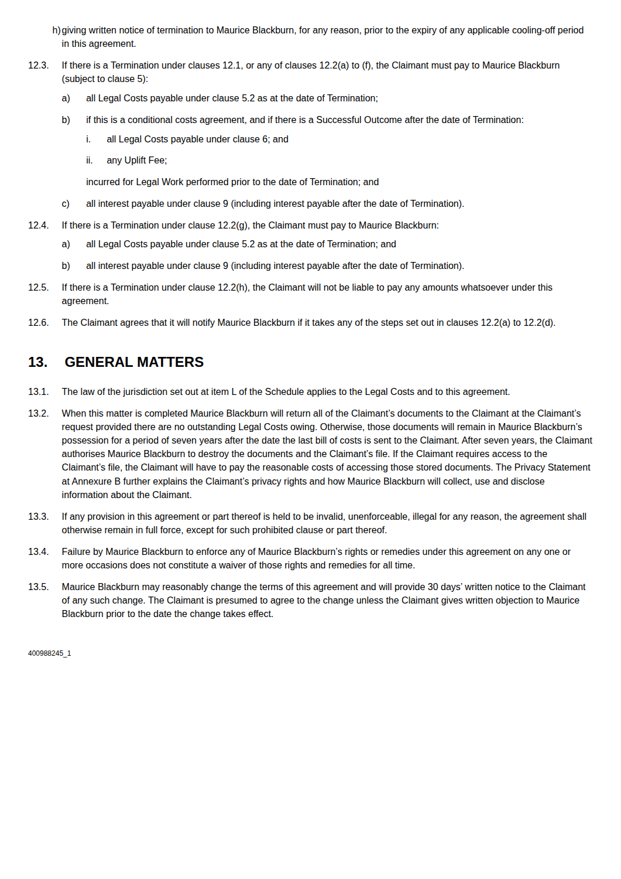h) giving written notice of termination to Maurice Blackburn, for any reason, prior to the expiry of any applicable cooling-off period in this agreement.
12.3. If there is a Termination under clauses 12.1, or any of clauses 12.2(a) to (f), the Claimant must pay to Maurice Blackburn (subject to clause 5):
a) all Legal Costs payable under clause 5.2 as at the date of Termination;
b) if this is a conditional costs agreement, and if there is a Successful Outcome after the date of Termination:
i. all Legal Costs payable under clause 6; and
ii. any Uplift Fee;
incurred for Legal Work performed prior to the date of Termination; and
c) all interest payable under clause 9 (including interest payable after the date of Termination).
12.4. If there is a Termination under clause 12.2(g), the Claimant must pay to Maurice Blackburn:
a) all Legal Costs payable under clause 5.2 as at the date of Termination; and
b) all interest payable under clause 9 (including interest payable after the date of Termination).
12.5. If there is a Termination under clause 12.2(h), the Claimant will not be liable to pay any amounts whatsoever under this agreement.
12.6. The Claimant agrees that it will notify Maurice Blackburn if it takes any of the steps set out in clauses 12.2(a) to 12.2(d).
13. GENERAL MATTERS
13.1. The law of the jurisdiction set out at item L of the Schedule applies to the Legal Costs and to this agreement.
13.2. When this matter is completed Maurice Blackburn will return all of the Claimant’s documents to the Claimant at the Claimant’s request provided there are no outstanding Legal Costs owing. Otherwise, those documents will remain in Maurice Blackburn’s possession for a period of seven years after the date the last bill of costs is sent to the Claimant. After seven years, the Claimant authorises Maurice Blackburn to destroy the documents and the Claimant’s file. If the Claimant requires access to the Claimant’s file, the Claimant will have to pay the reasonable costs of accessing those stored documents. The Privacy Statement at Annexure B further explains the Claimant’s privacy rights and how Maurice Blackburn will collect, use and disclose information about the Claimant.
13.3. If any provision in this agreement or part thereof is held to be invalid, unenforceable, illegal for any reason, the agreement shall otherwise remain in full force, except for such prohibited clause or part thereof.
13.4. Failure by Maurice Blackburn to enforce any of Maurice Blackburn’s rights or remedies under this agreement on any one or more occasions does not constitute a waiver of those rights and remedies for all time.
13.5. Maurice Blackburn may reasonably change the terms of this agreement and will provide 30 days’ written notice to the Claimant of any such change. The Claimant is presumed to agree to the change unless the Claimant gives written objection to Maurice Blackburn prior to the date the change takes effect.
400988245_1